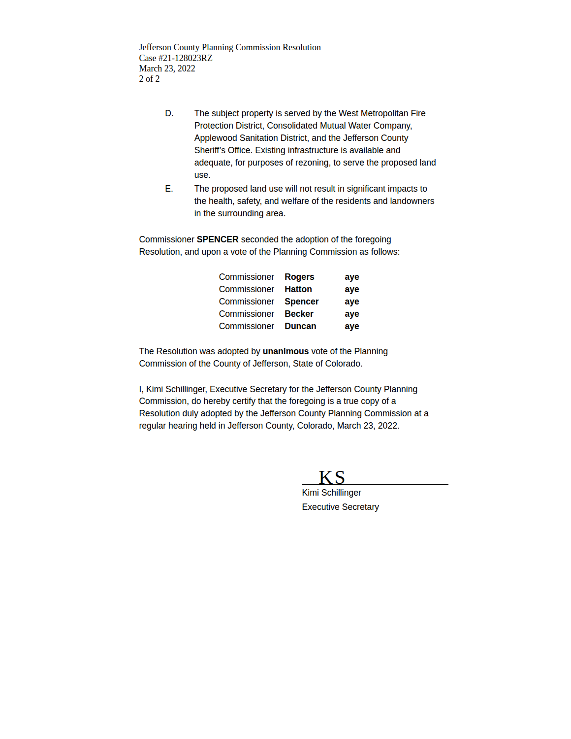Jefferson County Planning Commission Resolution
Case #21-128023RZ
March 23, 2022
2 of 2
D. The subject property is served by the West Metropolitan Fire Protection District, Consolidated Mutual Water Company, Applewood Sanitation District, and the Jefferson County Sheriff’s Office. Existing infrastructure is available and adequate, for purposes of rezoning, to serve the proposed land use.
E. The proposed land use will not result in significant impacts to the health, safety, and welfare of the residents and landowners in the surrounding area.
Commissioner SPENCER seconded the adoption of the foregoing Resolution, and upon a vote of the Planning Commission as follows:
| Commissioner | Rogers | aye |
| Commissioner | Hatton | aye |
| Commissioner | Spencer | aye |
| Commissioner | Becker | aye |
| Commissioner | Duncan | aye |
The Resolution was adopted by unanimous vote of the Planning Commission of the County of Jefferson, State of Colorado.
I, Kimi Schillinger, Executive Secretary for the Jefferson County Planning Commission, do hereby certify that the foregoing is a true copy of a Resolution duly adopted by the Jefferson County Planning Commission at a regular hearing held in Jefferson County, Colorado, March 23, 2022.
K S  
Kimi Schillinger
Executive Secretary